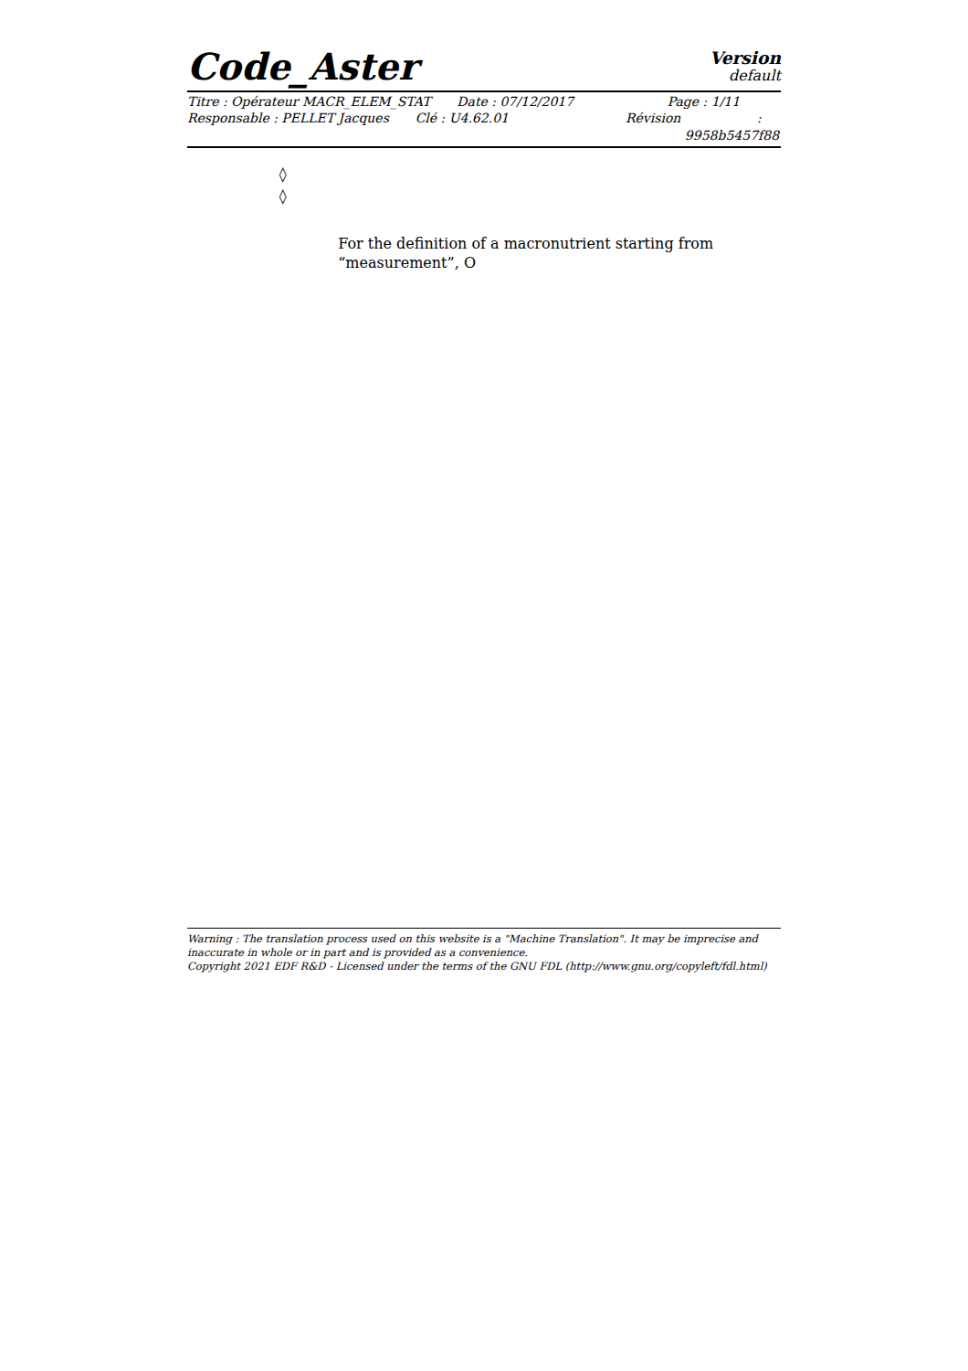Code_Aster
Version
default
Titre : Opérateur MACR_ELEM_STAT
Date : 07/12/2017
Page : 1/11
Responsable : PELLET Jacques
Clé : U4.62.01
Révision
:
9958b5457f88
◊
◊
For the definition of a macronutrient starting from “measurement”, O
Warning : The translation process used on this website is a "Machine Translation". It may be imprecise and inaccurate in whole or in part and is provided as a convenience.
Copyright 2021 EDF R&D - Licensed under the terms of the GNU FDL (http://www.gnu.org/copyleft/fdl.html)